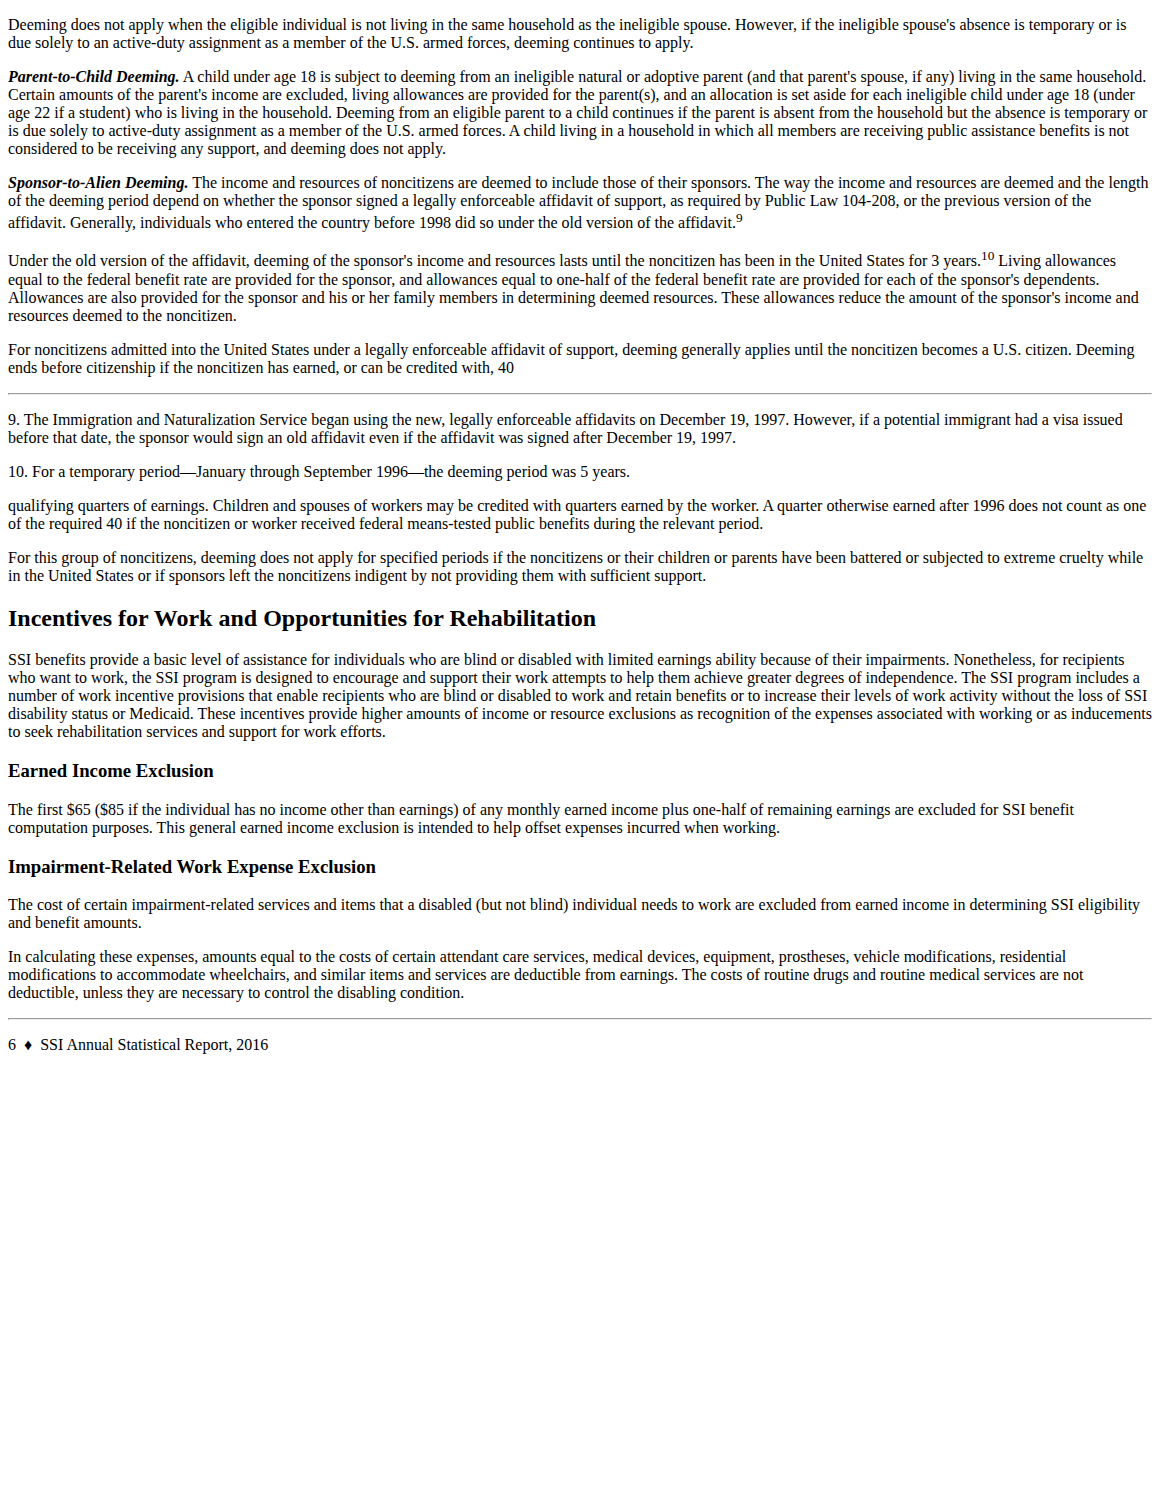Deeming does not apply when the eligible individual is not living in the same household as the ineligible spouse. However, if the ineligible spouse's absence is temporary or is due solely to an active-duty assignment as a member of the U.S. armed forces, deeming continues to apply.
Parent-to-Child Deeming. A child under age 18 is subject to deeming from an ineligible natural or adoptive parent (and that parent's spouse, if any) living in the same household. Certain amounts of the parent's income are excluded, living allowances are provided for the parent(s), and an allocation is set aside for each ineligible child under age 18 (under age 22 if a student) who is living in the household. Deeming from an eligible parent to a child continues if the parent is absent from the household but the absence is temporary or is due solely to active-duty assignment as a member of the U.S. armed forces. A child living in a household in which all members are receiving public assistance benefits is not considered to be receiving any support, and deeming does not apply.
Sponsor-to-Alien Deeming. The income and resources of noncitizens are deemed to include those of their sponsors. The way the income and resources are deemed and the length of the deeming period depend on whether the sponsor signed a legally enforceable affidavit of support, as required by Public Law 104-208, or the previous version of the affidavit. Generally, individuals who entered the country before 1998 did so under the old version of the affidavit.9
Under the old version of the affidavit, deeming of the sponsor's income and resources lasts until the noncitizen has been in the United States for 3 years.10 Living allowances equal to the federal benefit rate are provided for the sponsor, and allowances equal to one-half of the federal benefit rate are provided for each of the sponsor's dependents. Allowances are also provided for the sponsor and his or her family members in determining deemed resources. These allowances reduce the amount of the sponsor's income and resources deemed to the noncitizen.
For noncitizens admitted into the United States under a legally enforceable affidavit of support, deeming generally applies until the noncitizen becomes a U.S. citizen. Deeming ends before citizenship if the noncitizen has earned, or can be credited with, 40
9. The Immigration and Naturalization Service began using the new, legally enforceable affidavits on December 19, 1997. However, if a potential immigrant had a visa issued before that date, the sponsor would sign an old affidavit even if the affidavit was signed after December 19, 1997.
10. For a temporary period—January through September 1996—the deeming period was 5 years.
qualifying quarters of earnings. Children and spouses of workers may be credited with quarters earned by the worker. A quarter otherwise earned after 1996 does not count as one of the required 40 if the noncitizen or worker received federal means-tested public benefits during the relevant period.
For this group of noncitizens, deeming does not apply for specified periods if the noncitizens or their children or parents have been battered or subjected to extreme cruelty while in the United States or if sponsors left the noncitizens indigent by not providing them with sufficient support.
Incentives for Work and Opportunities for Rehabilitation
SSI benefits provide a basic level of assistance for individuals who are blind or disabled with limited earnings ability because of their impairments. Nonetheless, for recipients who want to work, the SSI program is designed to encourage and support their work attempts to help them achieve greater degrees of independence. The SSI program includes a number of work incentive provisions that enable recipients who are blind or disabled to work and retain benefits or to increase their levels of work activity without the loss of SSI disability status or Medicaid. These incentives provide higher amounts of income or resource exclusions as recognition of the expenses associated with working or as inducements to seek rehabilitation services and support for work efforts.
Earned Income Exclusion
The first $65 ($85 if the individual has no income other than earnings) of any monthly earned income plus one-half of remaining earnings are excluded for SSI benefit computation purposes. This general earned income exclusion is intended to help offset expenses incurred when working.
Impairment-Related Work Expense Exclusion
The cost of certain impairment-related services and items that a disabled (but not blind) individual needs to work are excluded from earned income in determining SSI eligibility and benefit amounts.
In calculating these expenses, amounts equal to the costs of certain attendant care services, medical devices, equipment, prostheses, vehicle modifications, residential modifications to accommodate wheelchairs, and similar items and services are deductible from earnings. The costs of routine drugs and routine medical services are not deductible, unless they are necessary to control the disabling condition.
6 ♦ SSI Annual Statistical Report, 2016